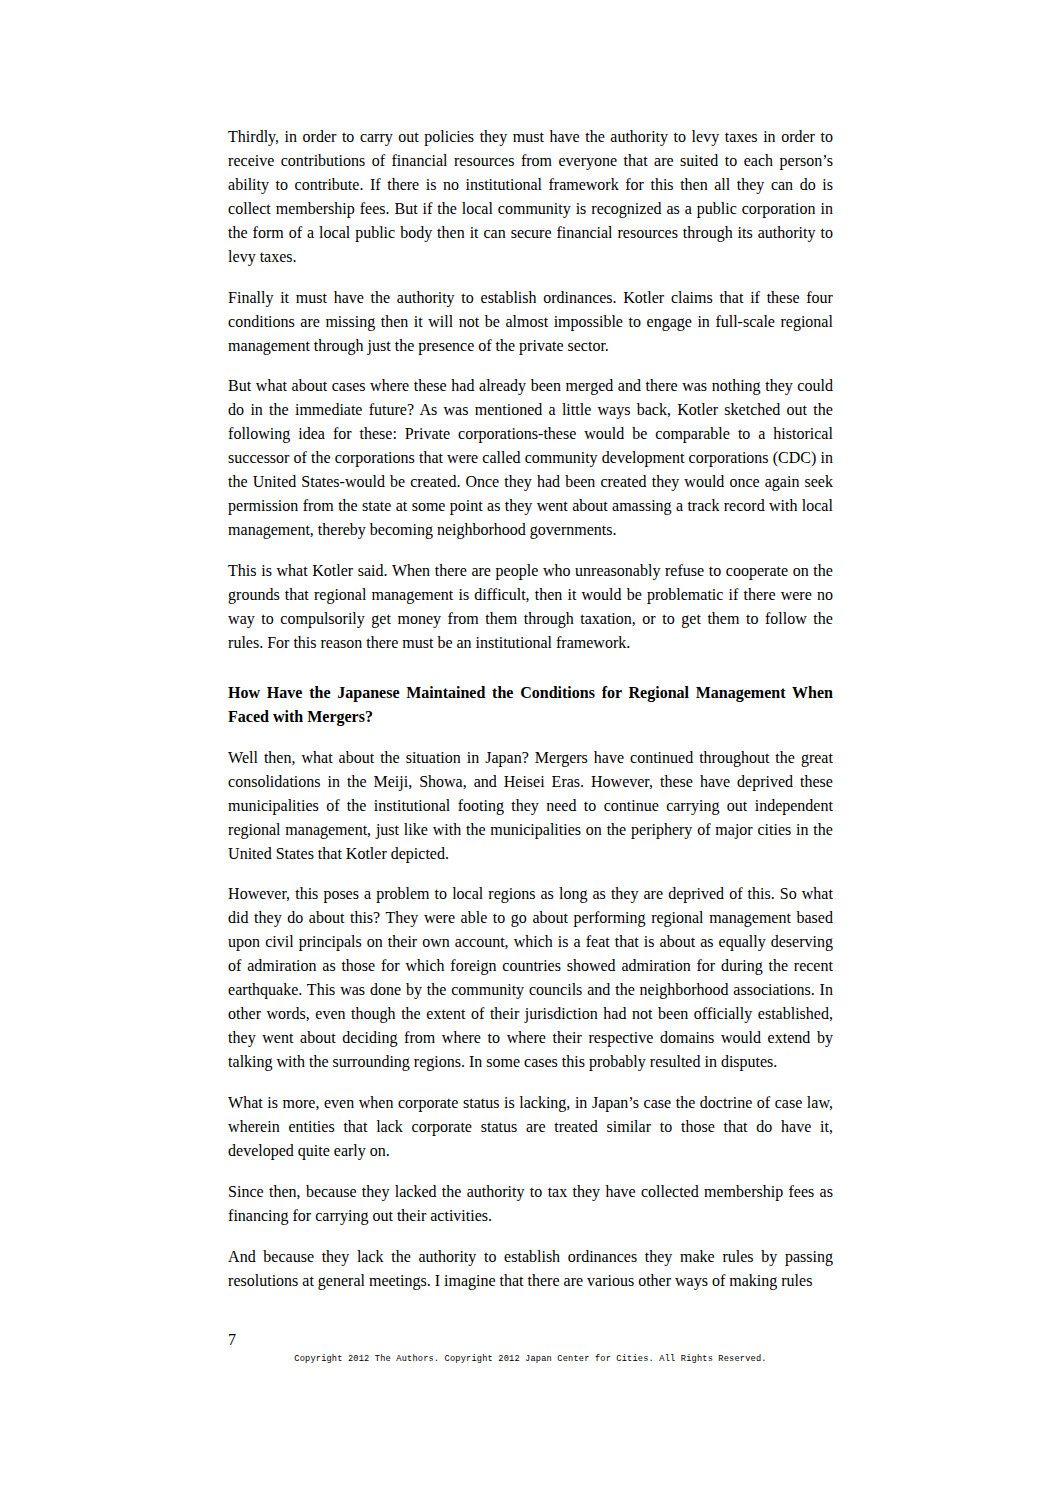Thirdly, in order to carry out policies they must have the authority to levy taxes in order to receive contributions of financial resources from everyone that are suited to each person’s ability to contribute. If there is no institutional framework for this then all they can do is collect membership fees. But if the local community is recognized as a public corporation in the form of a local public body then it can secure financial resources through its authority to levy taxes.
Finally it must have the authority to establish ordinances. Kotler claims that if these four conditions are missing then it will not be almost impossible to engage in full-scale regional management through just the presence of the private sector.
But what about cases where these had already been merged and there was nothing they could do in the immediate future? As was mentioned a little ways back, Kotler sketched out the following idea for these: Private corporations-these would be comparable to a historical successor of the corporations that were called community development corporations (CDC) in the United States-would be created. Once they had been created they would once again seek permission from the state at some point as they went about amassing a track record with local management, thereby becoming neighborhood governments.
This is what Kotler said. When there are people who unreasonably refuse to cooperate on the grounds that regional management is difficult, then it would be problematic if there were no way to compulsorily get money from them through taxation, or to get them to follow the rules. For this reason there must be an institutional framework.
How Have the Japanese Maintained the Conditions for Regional Management When Faced with Mergers?
Well then, what about the situation in Japan? Mergers have continued throughout the great consolidations in the Meiji, Showa, and Heisei Eras. However, these have deprived these municipalities of the institutional footing they need to continue carrying out independent regional management, just like with the municipalities on the periphery of major cities in the United States that Kotler depicted.
However, this poses a problem to local regions as long as they are deprived of this. So what did they do about this? They were able to go about performing regional management based upon civil principals on their own account, which is a feat that is about as equally deserving of admiration as those for which foreign countries showed admiration for during the recent earthquake. This was done by the community councils and the neighborhood associations. In other words, even though the extent of their jurisdiction had not been officially established, they went about deciding from where to where their respective domains would extend by talking with the surrounding regions. In some cases this probably resulted in disputes.
What is more, even when corporate status is lacking, in Japan’s case the doctrine of case law, wherein entities that lack corporate status are treated similar to those that do have it, developed quite early on.
Since then, because they lacked the authority to tax they have collected membership fees as financing for carrying out their activities.
And because they lack the authority to establish ordinances they make rules by passing resolutions at general meetings. I imagine that there are various other ways of making rules
7
Copyright 2012 The Authors. Copyright 2012 Japan Center for Cities. All Rights Reserved.